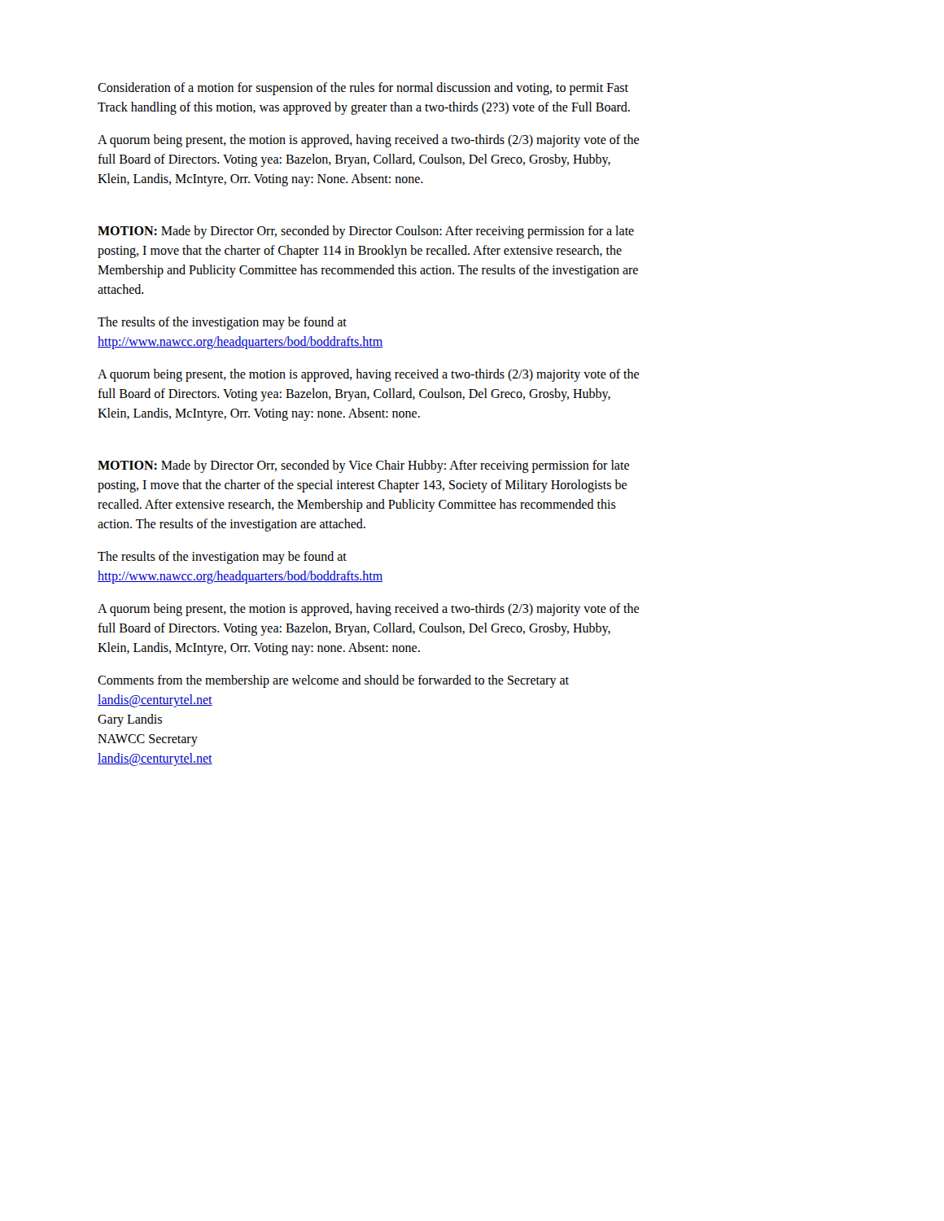Consideration of a motion for suspension of the rules for normal discussion and voting, to permit Fast Track handling of this motion, was approved by greater than a two-thirds (2?3) vote of the Full Board.
A quorum being present, the motion is approved, having received a two-thirds (2/3) majority vote of the full Board of Directors. Voting yea: Bazelon, Bryan, Collard, Coulson, Del Greco, Grosby, Hubby, Klein, Landis, McIntyre, Orr. Voting nay: None. Absent: none.
MOTION: Made by Director Orr, seconded by Director Coulson: After receiving permission for a late posting, I move that the charter of Chapter 114 in Brooklyn be recalled. After extensive research, the Membership and Publicity Committee has recommended this action. The results of the investigation are attached.
The results of the investigation may be found at
http://www.nawcc.org/headquarters/bod/boddrafts.htm
A quorum being present, the motion is approved, having received a two-thirds (2/3) majority vote of the full Board of Directors. Voting yea: Bazelon, Bryan, Collard, Coulson, Del Greco, Grosby, Hubby, Klein, Landis, McIntyre, Orr. Voting nay: none. Absent: none.
MOTION: Made by Director Orr, seconded by Vice Chair Hubby: After receiving permission for late posting, I move that the charter of the special interest Chapter 143, Society of Military Horologists be recalled. After extensive research, the Membership and Publicity Committee has recommended this action. The results of the investigation are attached.
The results of the investigation may be found at
http://www.nawcc.org/headquarters/bod/boddrafts.htm
A quorum being present, the motion is approved, having received a two-thirds (2/3) majority vote of the full Board of Directors. Voting yea: Bazelon, Bryan, Collard, Coulson, Del Greco, Grosby, Hubby, Klein, Landis, McIntyre, Orr. Voting nay: none. Absent: none.
Comments from the membership are welcome and should be forwarded to the Secretary at landis@centurytel.net
Gary Landis
NAWCC Secretary
landis@centurytel.net